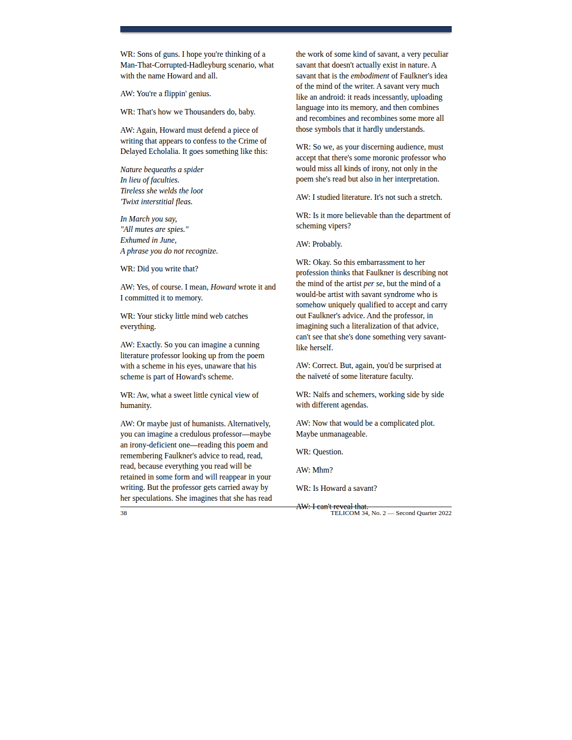WR: Sons of guns. I hope you're thinking of a Man-That-Corrupted-Hadleyburg scenario, what with the name Howard and all.
AW: You're a flippin' genius.
WR: That's how we Thousanders do, baby.
AW: Again, Howard must defend a piece of writing that appears to confess to the Crime of Delayed Echolalia. It goes something like this:
Nature bequeaths a spider
In lieu of faculties.
Tireless she welds the loot
'Twixt interstitial fleas.
In March you say,
"All mutes are spies."
Exhumed in June,
A phrase you do not recognize.
WR: Did you write that?
AW: Yes, of course. I mean, Howard wrote it and I committed it to memory.
WR: Your sticky little mind web catches everything.
AW: Exactly. So you can imagine a cunning literature professor looking up from the poem with a scheme in his eyes, unaware that his scheme is part of Howard's scheme.
WR: Aw, what a sweet little cynical view of humanity.
AW: Or maybe just of humanists. Alternatively, you can imagine a credulous professor—maybe an irony-deficient one—reading this poem and remembering Faulkner's advice to read, read, read, because everything you read will be retained in some form and will reappear in your writing. But the professor gets carried away by her speculations. She imagines that she has read the work of some kind of savant, a very peculiar savant that doesn't actually exist in nature. A savant that is the embodiment of Faulkner's idea of the mind of the writer. A savant very much like an android: it reads incessantly, uploading language into its memory, and then combines and recombines and recombines some more all those symbols that it hardly understands.
WR: So we, as your discerning audience, must accept that there's some moronic professor who would miss all kinds of irony, not only in the poem she's read but also in her interpretation.
AW: I studied literature. It's not such a stretch.
WR: Is it more believable than the department of scheming vipers?
AW: Probably.
WR: Okay. So this embarrassment to her profession thinks that Faulkner is describing not the mind of the artist per se, but the mind of a would-be artist with savant syndrome who is somehow uniquely qualified to accept and carry out Faulkner's advice. And the professor, in imagining such a literalization of that advice, can't see that she's done something very savant-like herself.
AW: Correct. But, again, you'd be surprised at the naïveté of some literature faculty.
WR: Naïfs and schemers, working side by side with different agendas.
AW: Now that would be a complicated plot. Maybe unmanageable.
WR: Question.
AW: Mhm?
WR: Is Howard a savant?
AW: I can't reveal that.
38 TELICOM 34, No. 2 — Second Quarter 2022